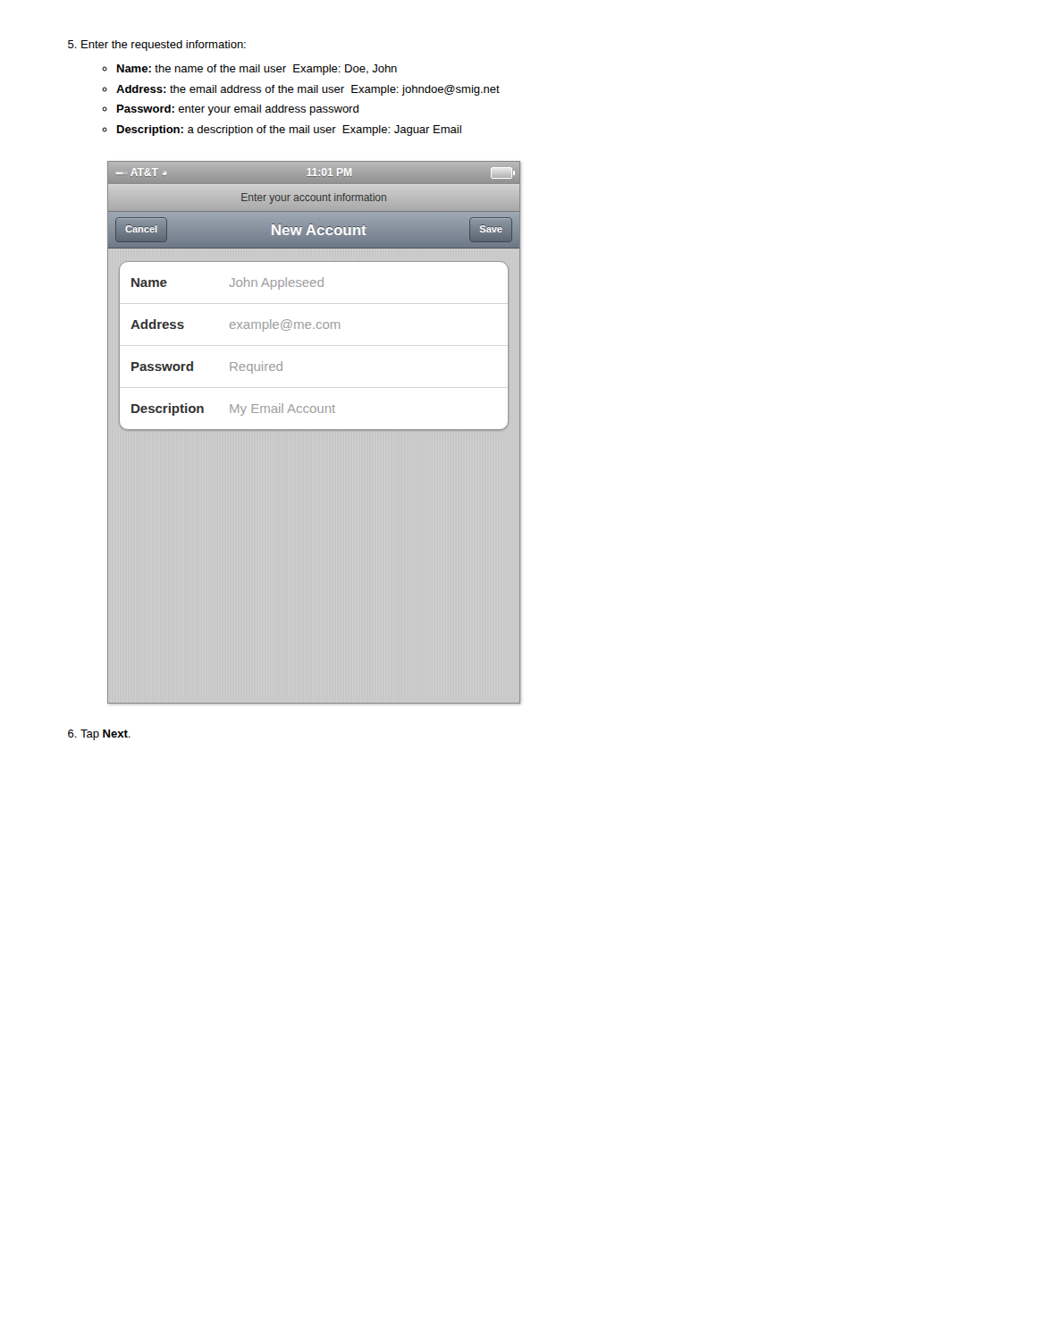Enter the requested information:
Name: the name of the mail user Example: Doe, John
Address: the email address of the mail user Example: johndoe@smig.net
Password: enter your email address password
Description: a description of the mail user Example: Jaguar Email
▪▪▪▫▫ AT&T ◕
11:01 PM
Enter your account information
Cancel New Account Save
Name John Appleseed
Address example@me.com
Password Required
Description My Email Account
Tap Next.